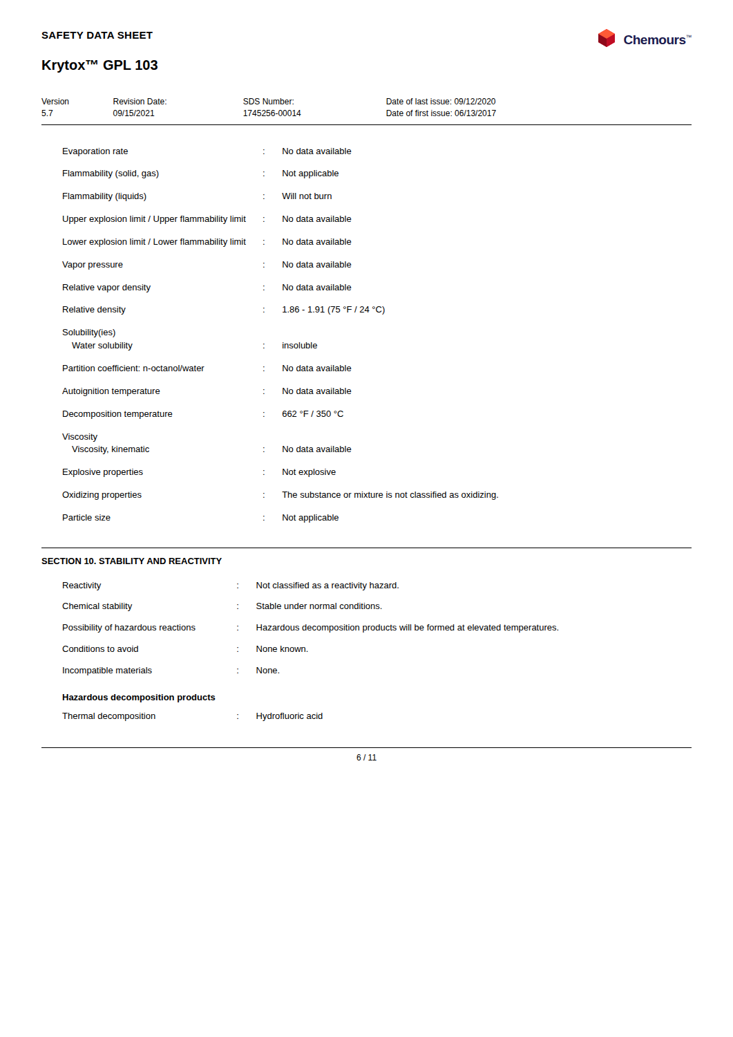SAFETY DATA SHEET
Krytox™ GPL 103
Chemours™
| Version 5.7 | Revision Date: 09/15/2021 | SDS Number: 1745256-00014 | Date of last issue: 09/12/2020 Date of first issue: 06/13/2017 |
| Evaporation rate | : | No data available |
| Flammability (solid, gas) | : | Not applicable |
| Flammability (liquids) | : | Will not burn |
| Upper explosion limit / Upper flammability limit | : | No data available |
| Lower explosion limit / Lower flammability limit | : | No data available |
| Vapor pressure | : | No data available |
| Relative vapor density | : | No data available |
| Relative density | : | 1.86 - 1.91 (75 °F / 24 °C) |
| Solubility(ies) Water solubility | : | insoluble |
| Partition coefficient: n-octanol/water | : | No data available |
| Autoignition temperature | : | No data available |
| Decomposition temperature | : | 662 °F / 350 °C |
| Viscosity Viscosity, kinematic | : | No data available |
| Explosive properties | : | Not explosive |
| Oxidizing properties | : | The substance or mixture is not classified as oxidizing. |
| Particle size | : | Not applicable |
SECTION 10. STABILITY AND REACTIVITY
| Reactivity | : | Not classified as a reactivity hazard. |
| Chemical stability | : | Stable under normal conditions. |
| Possibility of hazardous reactions | : | Hazardous decomposition products will be formed at elevated temperatures. |
| Conditions to avoid | : | None known. |
| Incompatible materials | : | None. |
Hazardous decomposition products
| Thermal decomposition | : | Hydrofluoric acid |
6 / 11